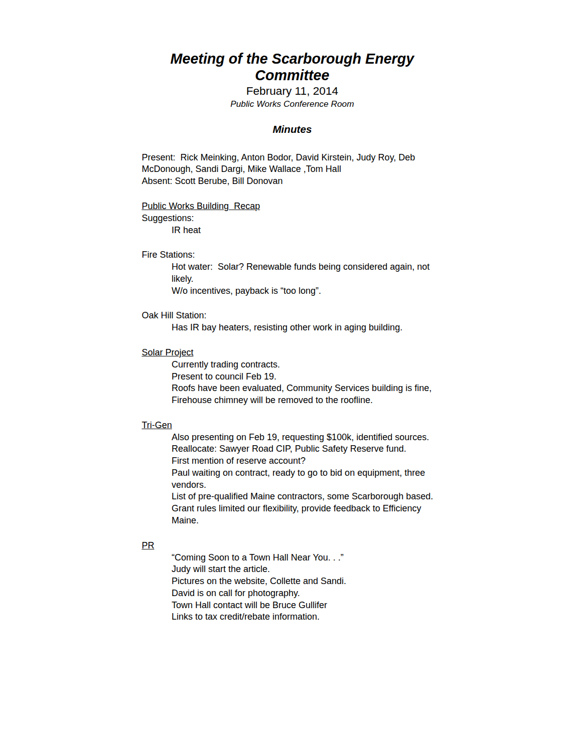Meeting of the Scarborough Energy Committee
February 11, 2014
Public Works Conference Room
Minutes
Present: Rick Meinking, Anton Bodor, David Kirstein, Judy Roy, Deb McDonough, Sandi Dargi, Mike Wallace ,Tom Hall
Absent: Scott Berube, Bill Donovan
Public Works Building Recap
Suggestions:
IR heat
Fire Stations:
Hot water: Solar? Renewable funds being considered again, not likely.
W/o incentives, payback is “too long”.
Oak Hill Station:
Has IR bay heaters, resisting other work in aging building.
Solar Project
Currently trading contracts.
Present to council Feb 19.
Roofs have been evaluated, Community Services building is fine,
Firehouse chimney will be removed to the roofline.
Tri-Gen
Also presenting on Feb 19, requesting $100k, identified sources.
Reallocate: Sawyer Road CIP, Public Safety Reserve fund.
First mention of reserve account?
Paul waiting on contract, ready to go to bid on equipment, three vendors.
List of pre-qualified Maine contractors, some Scarborough based.
Grant rules limited our flexibility, provide feedback to Efficiency Maine.
PR
“Coming Soon to a Town Hall Near You. . .”
Judy will start the article.
Pictures on the website, Collette and Sandi.
David is on call for photography.
Town Hall contact will be Bruce Gullifer
Links to tax credit/rebate information.